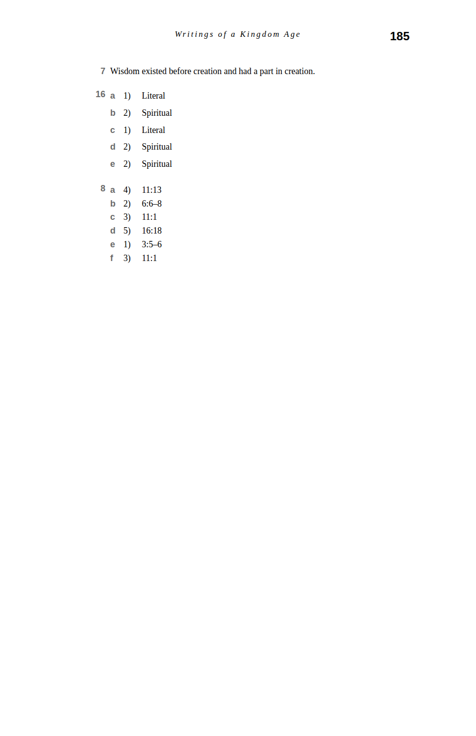Writings of a Kingdom Age 185
7 Wisdom existed before creation and had a part in creation.
16
a 1) Literal
b 2) Spiritual
c 1) Literal
d 2) Spiritual
e 2) Spiritual
8
a 4) 11:13
b 2) 6:6–8
c 3) 11:1
d 5) 16:18
e 1) 3:5–6
f 3) 11:1